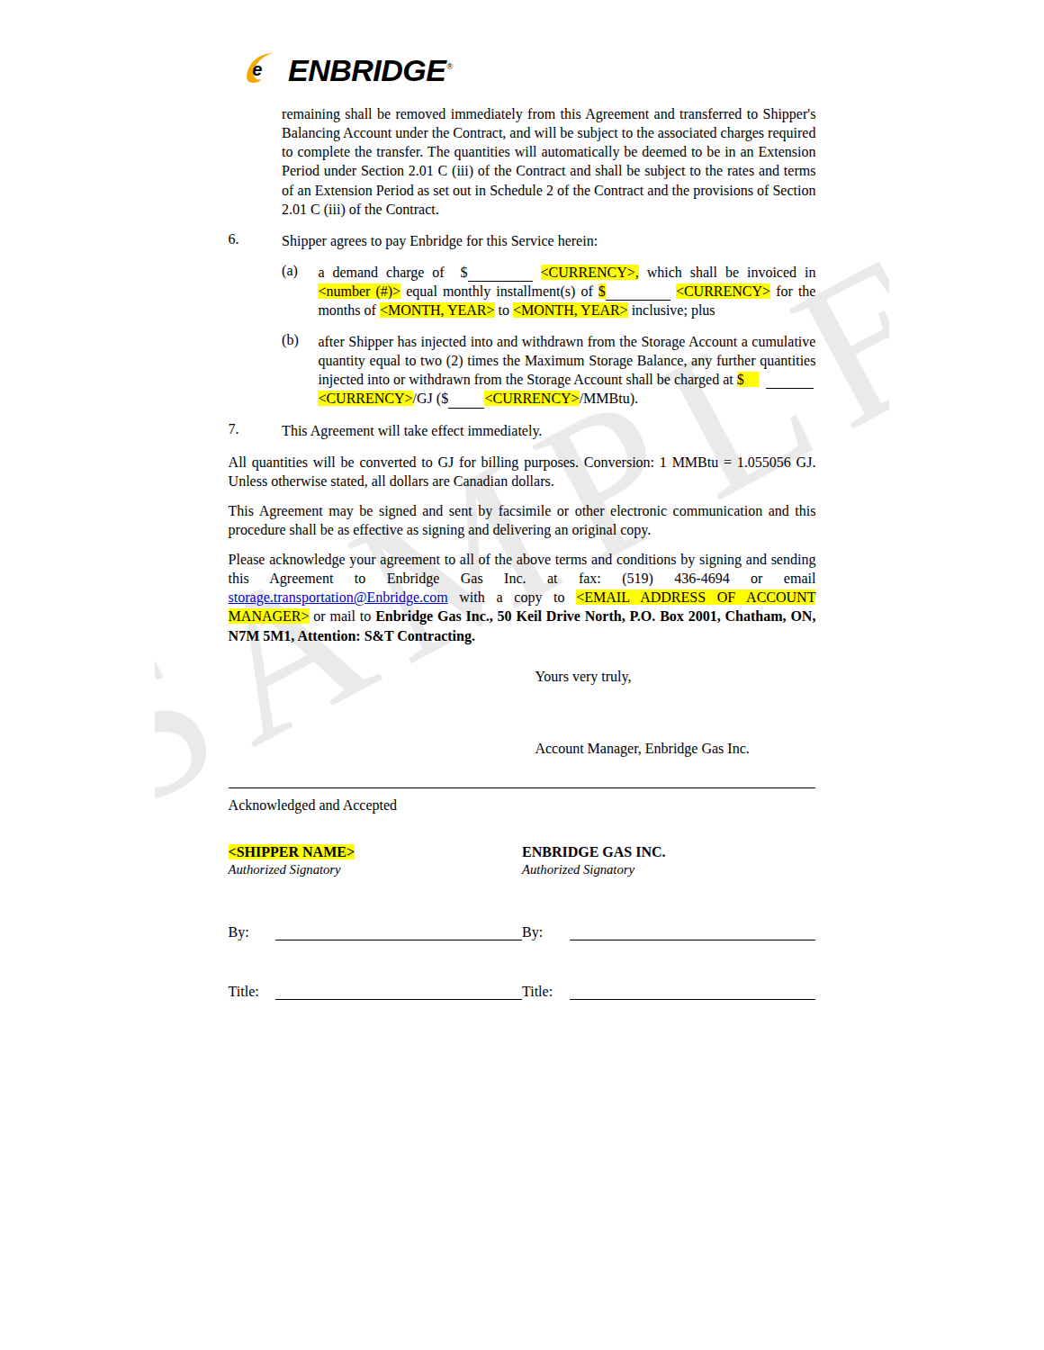SAMPLE
e
ENBRIDGE®
remaining shall be removed immediately from this Agreement and transferred to Shipper's Balancing Account under the Contract, and will be subject to the associated charges required to complete the transfer. The quantities will automatically be deemed to be in an Extension Period under Section 2.01 C (iii) of the Contract and shall be subject to the rates and terms of an Extension Period as set out in Schedule 2 of the Contract and the provisions of Section 2.01 C (iii) of the Contract.
6.
Shipper agrees to pay Enbridge for this Service herein:
(a)
a demand charge of $ <CURRENCY>, which shall be invoiced in <number (#)> equal monthly installment(s) of $ <CURRENCY> for the months of <MONTH, YEAR> to <MONTH, YEAR> inclusive; plus
(b)
after Shipper has injected into and withdrawn from the Storage Account a cumulative quantity equal to two (2) times the Maximum Storage Balance, any further quantities injected into or withdrawn from the Storage Account shall be charged at $
<CURRENCY>/GJ ($ <CURRENCY>/MMBtu).
7.
This Agreement will take effect immediately.
All quantities will be converted to GJ for billing purposes. Conversion: 1 MMBtu = 1.055056 GJ. Unless otherwise stated, all dollars are Canadian dollars.
This Agreement may be signed and sent by facsimile or other electronic communication and this procedure shall be as effective as signing and delivering an original copy.
Please acknowledge your agreement to all of the above terms and conditions by signing and sending this Agreement to Enbridge Gas Inc. at fax: (519) 436-4694 or email storage.transportation@Enbridge.com with a copy to <EMAIL ADDRESS OF ACCOUNT MANAGER> or mail to Enbridge Gas Inc., 50 Keil Drive North, P.O. Box 2001, Chatham, ON, N7M 5M1, Attention: S&T Contracting.
Yours very truly,
Account Manager, Enbridge Gas Inc.
Acknowledged and Accepted
| <SHIPPER NAME> Authorized Signatory By: Title: | ENBRIDGE GAS INC. Authorized Signatory By: Title: |